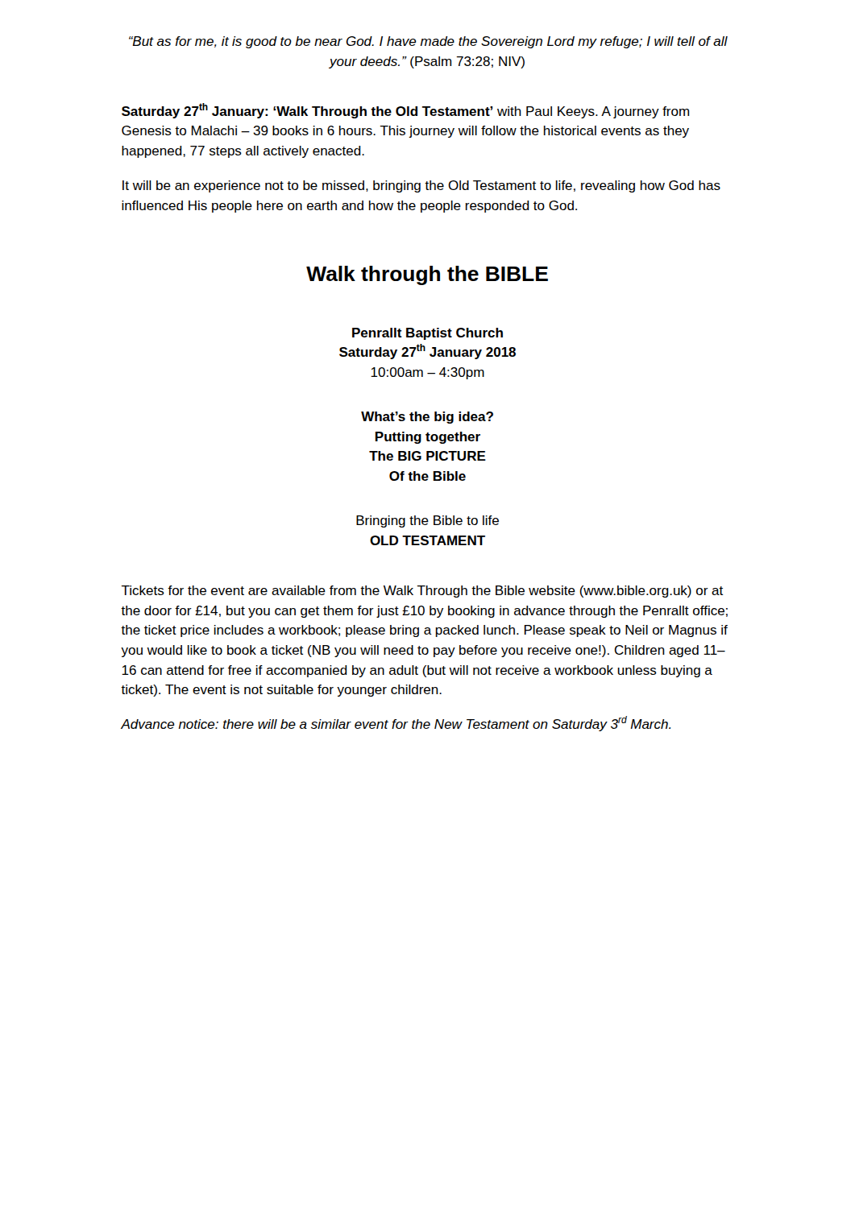“But as for me, it is good to be near God. I have made the Sovereign Lord my refuge; I will tell of all your deeds.” (Psalm 73:28; NIV)
Saturday 27th January: ‘Walk Through the Old Testament’ with Paul Keeys. A journey from Genesis to Malachi – 39 books in 6 hours. This journey will follow the historical events as they happened, 77 steps all actively enacted.
It will be an experience not to be missed, bringing the Old Testament to life, revealing how God has influenced His people here on earth and how the people responded to God.
Walk through the BIBLE
Penrallt Baptist Church
Saturday 27th January 2018
10:00am – 4:30pm
What’s the big idea?
Putting together
The BIG PICTURE
Of the Bible
Bringing the Bible to life
OLD TESTAMENT
Tickets for the event are available from the Walk Through the Bible website (www.bible.org.uk) or at the door for £14, but you can get them for just £10 by booking in advance through the Penrallt office; the ticket price includes a workbook; please bring a packed lunch. Please speak to Neil or Magnus if you would like to book a ticket (NB you will need to pay before you receive one!). Children aged 11–16 can attend for free if accompanied by an adult (but will not receive a workbook unless buying a ticket). The event is not suitable for younger children.
Advance notice: there will be a similar event for the New Testament on Saturday 3rd March.